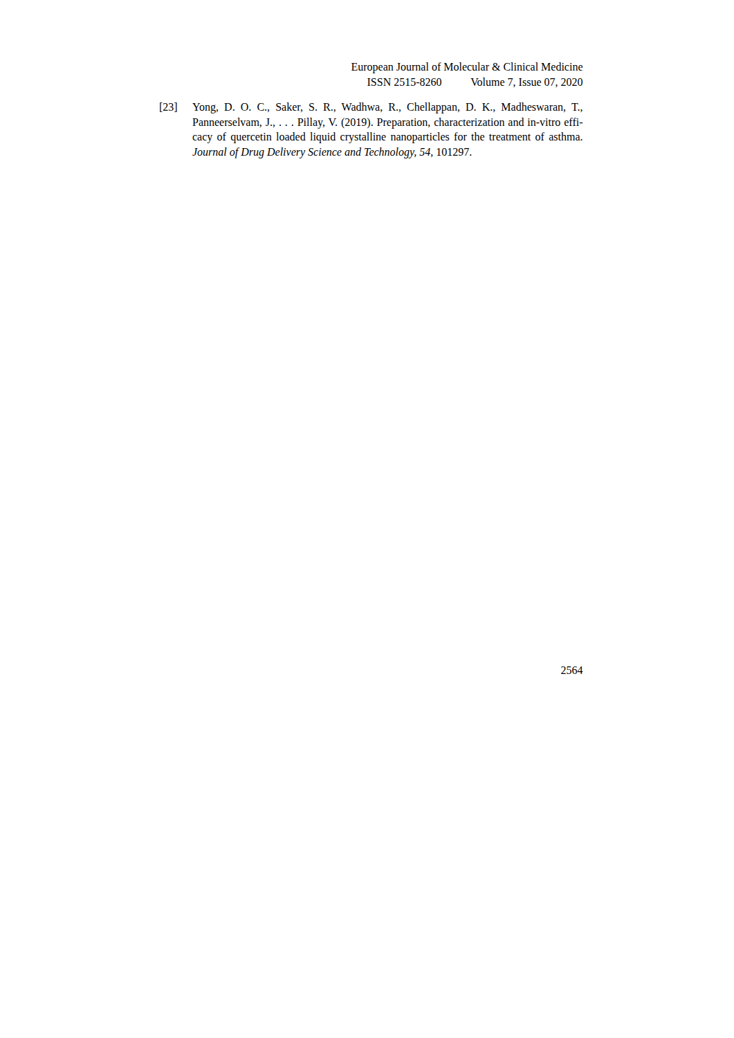European Journal of Molecular & Clinical Medicine ISSN 2515-8260 Volume 7, Issue 07, 2020
[23]
Yong, D. O. C., Saker, S. R., Wadhwa, R., Chellappan, D. K., Madheswaran, T., Panneerselvam, J., . . . Pillay, V. (2019). Preparation, characterization and in-vitro efficacy of quercetin loaded liquid crystalline nanoparticles for the treatment of asthma. Journal of Drug Delivery Science and Technology, 54, 101297.
2564